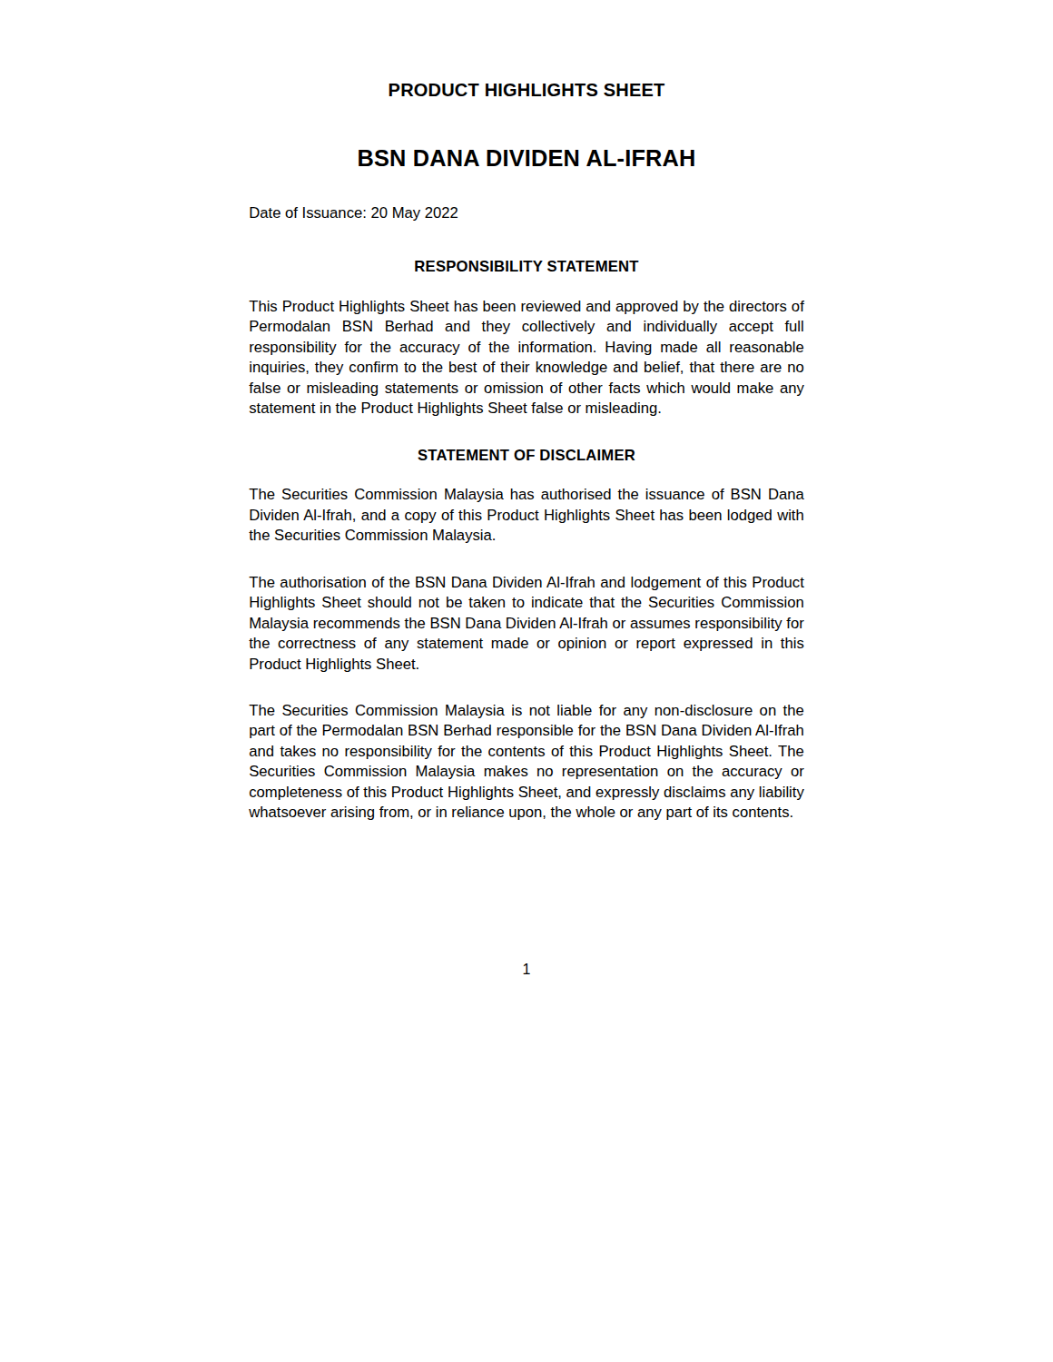PRODUCT HIGHLIGHTS SHEET
BSN DANA DIVIDEN AL-IFRAH
Date of Issuance: 20 May 2022
RESPONSIBILITY STATEMENT
This Product Highlights Sheet has been reviewed and approved by the directors of Permodalan BSN Berhad and they collectively and individually accept full responsibility for the accuracy of the information. Having made all reasonable inquiries, they confirm to the best of their knowledge and belief, that there are no false or misleading statements or omission of other facts which would make any statement in the Product Highlights Sheet false or misleading.
STATEMENT OF DISCLAIMER
The Securities Commission Malaysia has authorised the issuance of BSN Dana Dividen Al-Ifrah, and a copy of this Product Highlights Sheet has been lodged with the Securities Commission Malaysia.
The authorisation of the BSN Dana Dividen Al-Ifrah and lodgement of this Product Highlights Sheet should not be taken to indicate that the Securities Commission Malaysia recommends the BSN Dana Dividen Al-Ifrah or assumes responsibility for the correctness of any statement made or opinion or report expressed in this Product Highlights Sheet.
The Securities Commission Malaysia is not liable for any non-disclosure on the part of the Permodalan BSN Berhad responsible for the BSN Dana Dividen Al-Ifrah and takes no responsibility for the contents of this Product Highlights Sheet. The Securities Commission Malaysia makes no representation on the accuracy or completeness of this Product Highlights Sheet, and expressly disclaims any liability whatsoever arising from, or in reliance upon, the whole or any part of its contents.
1